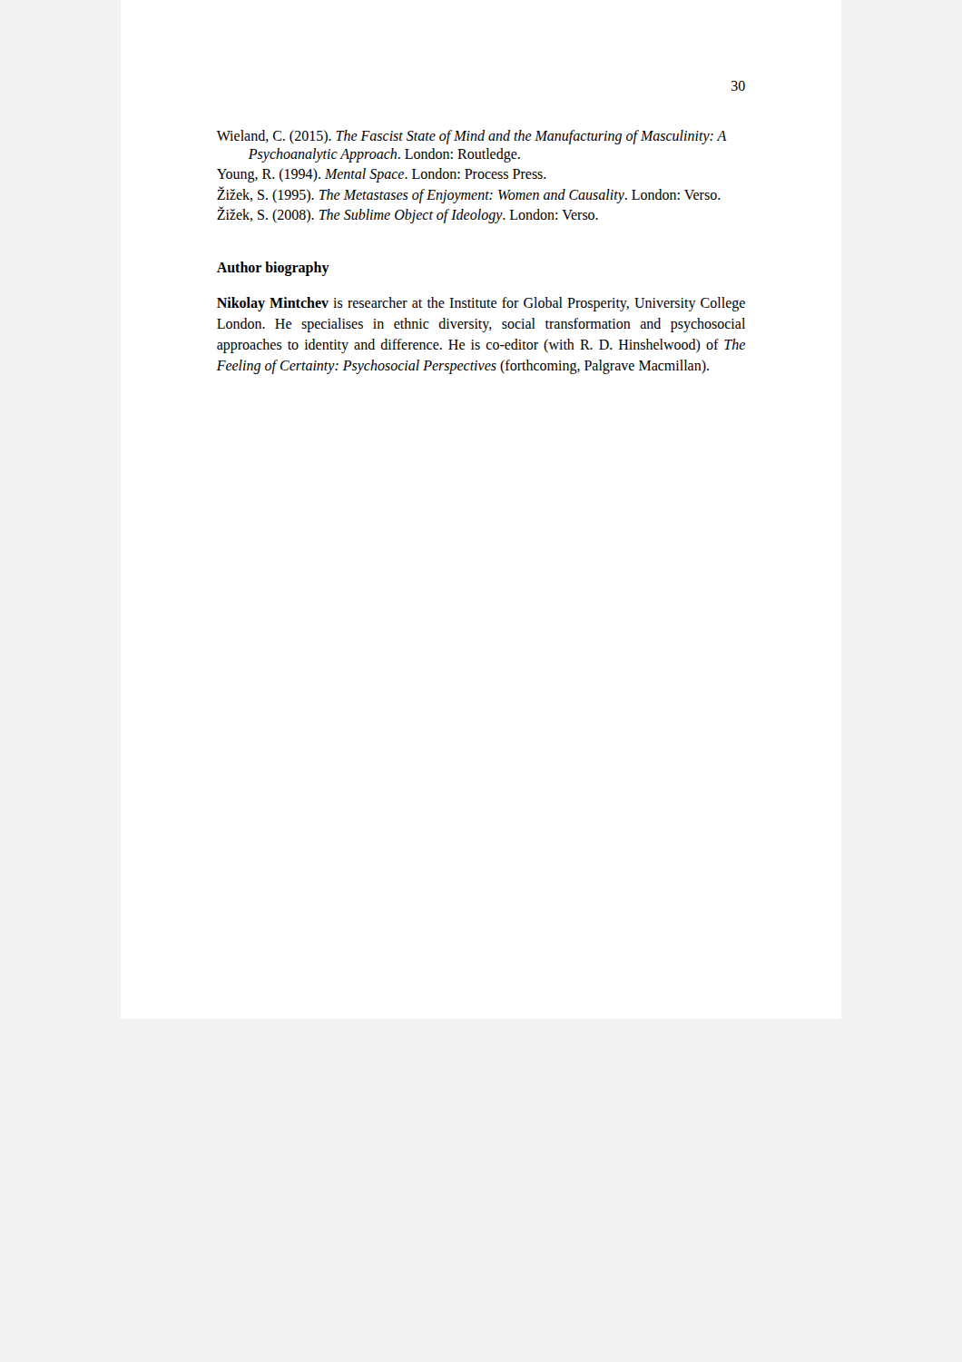30
Wieland, C. (2015). The Fascist State of Mind and the Manufacturing of Masculinity: A Psychoanalytic Approach. London: Routledge.
Young, R. (1994). Mental Space. London: Process Press.
Žižek, S. (1995). The Metastases of Enjoyment: Women and Causality. London: Verso.
Žižek, S. (2008). The Sublime Object of Ideology. London: Verso.
Author biography
Nikolay Mintchev is researcher at the Institute for Global Prosperity, University College London. He specialises in ethnic diversity, social transformation and psychosocial approaches to identity and difference. He is co-editor (with R. D. Hinshelwood) of The Feeling of Certainty: Psychosocial Perspectives (forthcoming, Palgrave Macmillan).